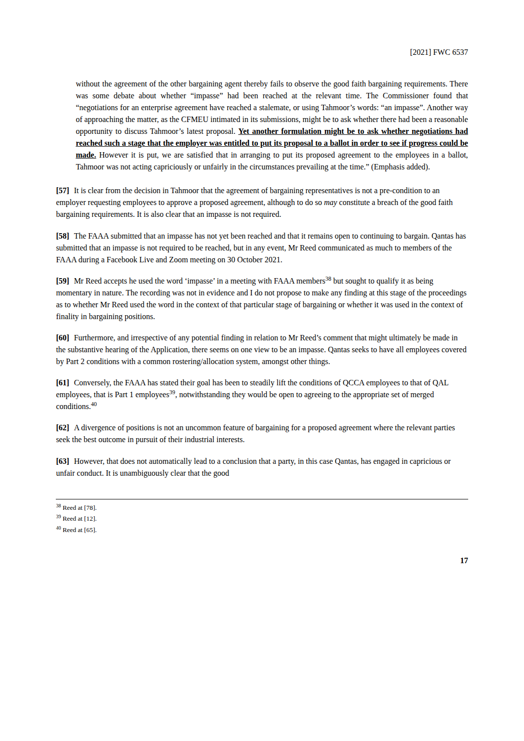[2021] FWC 6537
without the agreement of the other bargaining agent thereby fails to observe the good faith bargaining requirements. There was some debate about whether “impasse” had been reached at the relevant time. The Commissioner found that “negotiations for an enterprise agreement have reached a stalemate, or using Tahmoor’s words: “an impasse”. Another way of approaching the matter, as the CFMEU intimated in its submissions, might be to ask whether there had been a reasonable opportunity to discuss Tahmoor’s latest proposal. Yet another formulation might be to ask whether negotiations had reached such a stage that the employer was entitled to put its proposal to a ballot in order to see if progress could be made. However it is put, we are satisfied that in arranging to put its proposed agreement to the employees in a ballot, Tahmoor was not acting capriciously or unfairly in the circumstances prevailing at the time.” (Emphasis added).
[57] It is clear from the decision in Tahmoor that the agreement of bargaining representatives is not a pre-condition to an employer requesting employees to approve a proposed agreement, although to do so may constitute a breach of the good faith bargaining requirements. It is also clear that an impasse is not required.
[58] The FAAA submitted that an impasse has not yet been reached and that it remains open to continuing to bargain. Qantas has submitted that an impasse is not required to be reached, but in any event, Mr Reed communicated as much to members of the FAAA during a Facebook Live and Zoom meeting on 30 October 2021.
[59] Mr Reed accepts he used the word ‘impasse’ in a meeting with FAAA members38 but sought to qualify it as being momentary in nature. The recording was not in evidence and I do not propose to make any finding at this stage of the proceedings as to whether Mr Reed used the word in the context of that particular stage of bargaining or whether it was used in the context of finality in bargaining positions.
[60] Furthermore, and irrespective of any potential finding in relation to Mr Reed’s comment that might ultimately be made in the substantive hearing of the Application, there seems on one view to be an impasse. Qantas seeks to have all employees covered by Part 2 conditions with a common rostering/allocation system, amongst other things.
[61] Conversely, the FAAA has stated their goal has been to steadily lift the conditions of QCCA employees to that of QAL employees, that is Part 1 employees39, notwithstanding they would be open to agreeing to the appropriate set of merged conditions.40
[62] A divergence of positions is not an uncommon feature of bargaining for a proposed agreement where the relevant parties seek the best outcome in pursuit of their industrial interests.
[63] However, that does not automatically lead to a conclusion that a party, in this case Qantas, has engaged in capricious or unfair conduct. It is unambiguously clear that the good
38 Reed at [78].
39 Reed at [12].
40 Reed at [65].
17